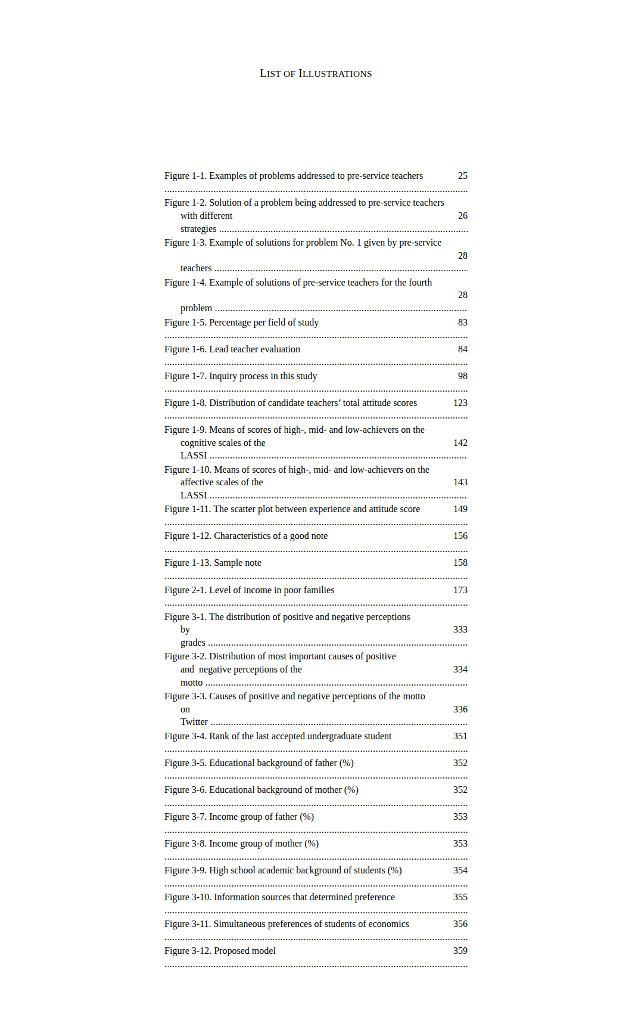LIST OF ILLUSTRATIONS
25 Figure 1-1. Examples of problems addressed to pre-service teachers
Figure 1-2. Solution of a problem being addressed to pre-service teachers 26with different strategies
Figure 1-3. Example of solutions for problem No. 1 given by pre-service 28teachers
Figure 1-4. Example of solutions of pre-service teachers for the fourth 28problem
83 Figure 1-5. Percentage per field of study
84 Figure 1-6. Lead teacher evaluation
98 Figure 1-7. Inquiry process in this study
123 Figure 1-8. Distribution of candidate teachers’ total attitude scores
Figure 1-9. Means of scores of high-, mid- and low-achievers on the 142cognitive scales of the LASSI
Figure 1-10. Means of scores of high-, mid- and low-achievers on the 143affective scales of the LASSI
149 Figure 1-11. The scatter plot between experience and attitude score
156 Figure 1-12. Characteristics of a good note
158 Figure 1-13. Sample note
173 Figure 2-1. Level of income in poor families
Figure 3-1. The distribution of positive and negative perceptions 333by grades
Figure 3-2. Distribution of most important causes of positive 334and negative perceptions of the motto
Figure 3-3. Causes of positive and negative perceptions of the motto 336on Twitter
351 Figure 3-4. Rank of the last accepted undergraduate student
352 Figure 3-5. Educational background of father (%)
352 Figure 3-6. Educational background of mother (%)
353 Figure 3-7. Income group of father (%)
353 Figure 3-8. Income group of mother (%)
354 Figure 3-9. High school academic background of students (%)
355 Figure 3-10. Information sources that determined preference
356 Figure 3-11. Simultaneous preferences of students of economics
359 Figure 3-12. Proposed model